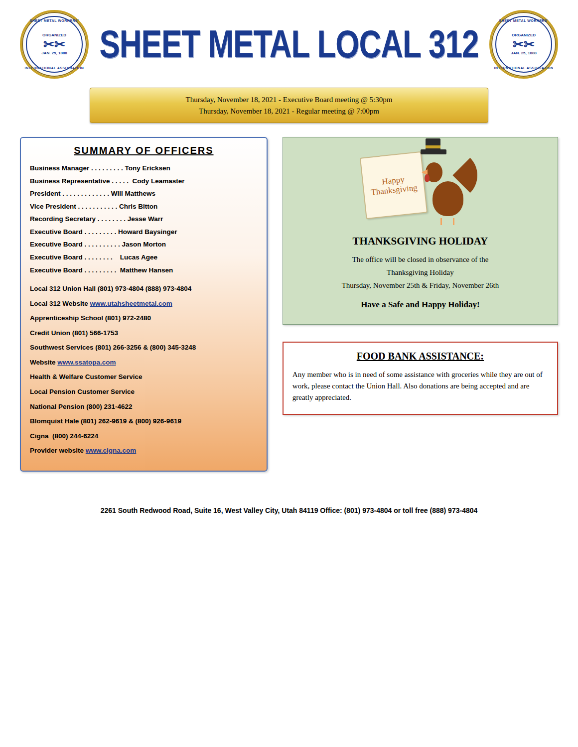SHEET METAL WORKERS'
ORGANIZED ✂✂ JAN. 25, 1888
INTERNATIONAL ASSOCIATION
SHEET METAL LOCAL 312
SHEET METAL WORKERS'
ORGANIZED ✂✂ JAN. 25, 1888
INTERNATIONAL ASSOCIATION
Thursday, November 18, 2021 - Executive Board meeting @ 5:30pm
Thursday, November 18, 2021 - Regular meeting @ 7:00pm
SUMMARY OF OFFICERS
Business Manager . . . . . . . . . Tony Ericksen
Business Representative . . . . . Cody Leamaster
President . . . . . . . . . . . . . Will Matthews
Vice President . . . . . . . . . . . Chris Bitton
Recording Secretary . . . . . . . . Jesse Warr
Executive Board . . . . . . . . . Howard Baysinger
Executive Board . . . . . . . . . . Jason Morton
Executive Board . . . . . . . . Lucas Agee
Executive Board . . . . . . . . . Matthew Hansen
Local 312 Union Hall (801) 973-4804 (888) 973-4804
Local 312 Website www.utahsheetmetal.com
Apprenticeship School (801) 972-2480
Credit Union (801) 566-1753
Southwest Services (801) 266-3256 & (800) 345-3248
Website www.ssatopa.com
Health & Welfare Customer Service
Local Pension Customer Service
National Pension (800) 231-4622
Blomquist Hale (801) 262-9619 & (800) 926-9619
Cigna (800) 244-6224
Provider website www.cigna.com
Happy
Thanksgiving
THANKSGIVING HOLIDAY
The office will be closed in observance of the
Thanksgiving Holiday
Thursday, November 25th & Friday, November 26th
Have a Safe and Happy Holiday!
FOOD BANK ASSISTANCE:
Any member who is in need of some assistance with groceries while they are out of work, please contact the Union Hall. Also donations are being accepted and are greatly appreciated.
2261 South Redwood Road, Suite 16, West Valley City, Utah 84119 Office: (801) 973-4804 or toll free (888) 973-4804